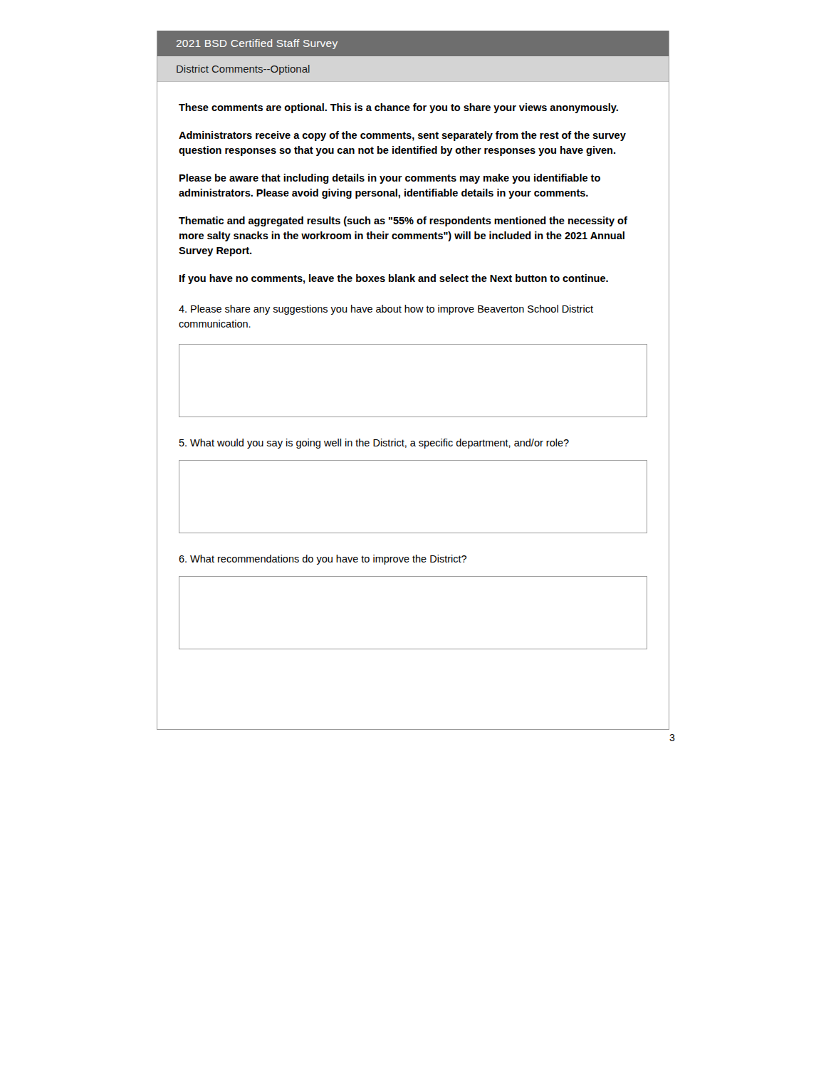2021 BSD Certified Staff Survey
District Comments--Optional
These comments are optional. This is a chance for you to share your views anonymously.
Administrators receive a copy of the comments, sent separately from the rest of the survey question responses so that you can not be identified by other responses you have given.
Please be aware that including details in your comments may make you identifiable to administrators. Please avoid giving personal, identifiable details in your comments.
Thematic and aggregated results (such as "55% of respondents mentioned the necessity of more salty snacks in the workroom in their comments") will be included in the 2021 Annual Survey Report.
If you have no comments, leave the boxes blank and select the Next button to continue.
4. Please share any suggestions you have about how to improve Beaverton School District communication.
5. What would you say is going well in the District, a specific department, and/or role?
6. What recommendations do you have to improve the District?
3